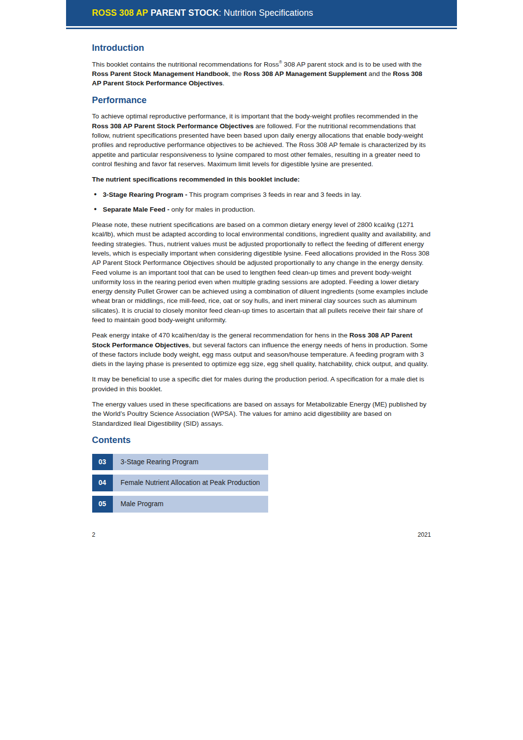ROSS 308 AP PARENT STOCK: Nutrition Specifications
Introduction
This booklet contains the nutritional recommendations for Ross® 308 AP parent stock and is to be used with the Ross Parent Stock Management Handbook, the Ross 308 AP Management Supplement and the Ross 308 AP Parent Stock Performance Objectives.
Performance
To achieve optimal reproductive performance, it is important that the body-weight profiles recommended in the Ross 308 AP Parent Stock Performance Objectives are followed. For the nutritional recommendations that follow, nutrient specifications presented have been based upon daily energy allocations that enable body-weight profiles and reproductive performance objectives to be achieved. The Ross 308 AP female is characterized by its appetite and particular responsiveness to lysine compared to most other females, resulting in a greater need to control fleshing and favor fat reserves. Maximum limit levels for digestible lysine are presented.
The nutrient specifications recommended in this booklet include:
3-Stage Rearing Program - This program comprises 3 feeds in rear and 3 feeds in lay.
Separate Male Feed - only for males in production.
Please note, these nutrient specifications are based on a common dietary energy level of 2800 kcal/kg (1271 kcal/lb), which must be adapted according to local environmental conditions, ingredient quality and availability, and feeding strategies. Thus, nutrient values must be adjusted proportionally to reflect the feeding of different energy levels, which is especially important when considering digestible lysine. Feed allocations provided in the Ross 308 AP Parent Stock Performance Objectives should be adjusted proportionally to any change in the energy density. Feed volume is an important tool that can be used to lengthen feed clean-up times and prevent body-weight uniformity loss in the rearing period even when multiple grading sessions are adopted. Feeding a lower dietary energy density Pullet Grower can be achieved using a combination of diluent ingredients (some examples include wheat bran or middlings, rice mill-feed, rice, oat or soy hulls, and inert mineral clay sources such as aluminum silicates). It is crucial to closely monitor feed clean-up times to ascertain that all pullets receive their fair share of feed to maintain good body-weight uniformity.
Peak energy intake of 470 kcal/hen/day is the general recommendation for hens in the Ross 308 AP Parent Stock Performance Objectives, but several factors can influence the energy needs of hens in production. Some of these factors include body weight, egg mass output and season/house temperature. A feeding program with 3 diets in the laying phase is presented to optimize egg size, egg shell quality, hatchability, chick output, and quality.
It may be beneficial to use a specific diet for males during the production period. A specification for a male diet is provided in this booklet.
The energy values used in these specifications are based on assays for Metabolizable Energy (ME) published by the World’s Poultry Science Association (WPSA). The values for amino acid digestibility are based on Standardized Ileal Digestibility (SID) assays.
Contents
03
3-Stage Rearing Program
04
Female Nutrient Allocation at Peak Production
05
Male Program
2
2021